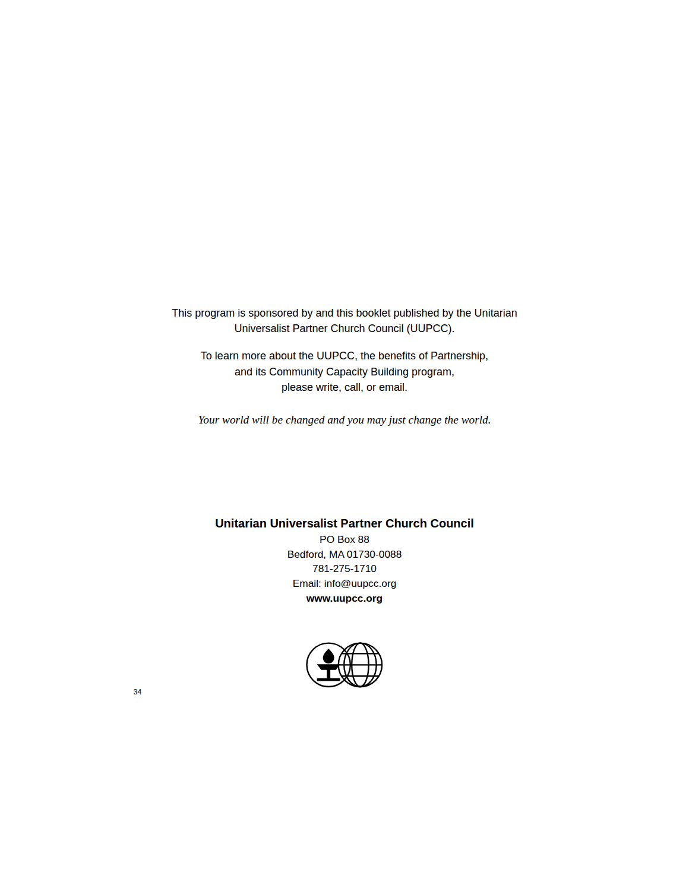This program is sponsored by and this booklet published by the Unitarian Universalist Partner Church Council (UUPCC).
To learn more about the UUPCC, the benefits of Partnership,
and its Community Capacity Building program,
please write, call, or email.
Your world will be changed and you may just change the world.
Unitarian Universalist Partner Church Council
PO Box 88
Bedford, MA 01730-0088
781-275-1710
Email: info@uupcc.org
www.uupcc.org
34